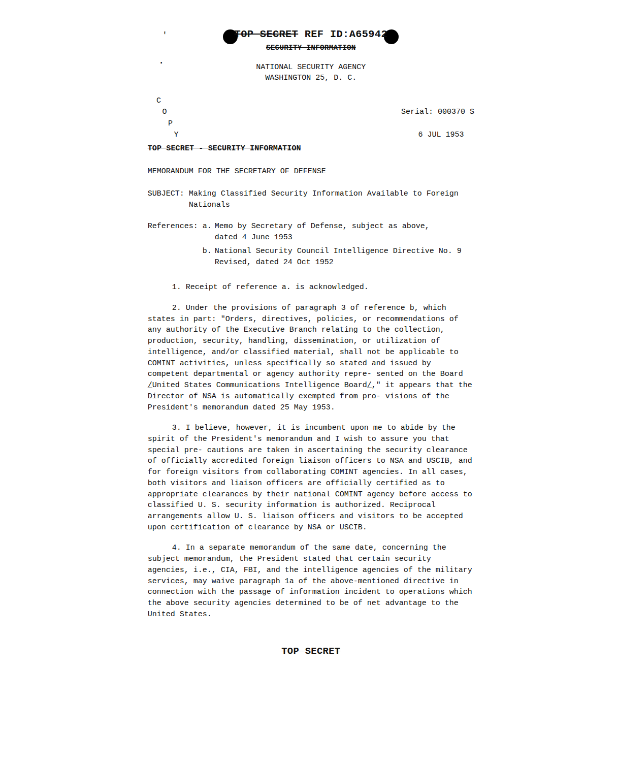' .
TOP SECRET REF ID:A65942
SECURITY INFORMATION
NATIONAL SECURITY AGENCY
WASHINGTON 25, D. C.
C O P Y
Serial: 000370 S
6 JUL 1953
TOP SECRET - SECURITY INFORMATION
MEMORANDUM FOR THE SECRETARY OF DEFENSE
SUBJECT:
Making Classified Security Information Available to Foreign
Nationals
References:
a. Memo by Secretary of Defense, subject as above,
dated 4 June 1953
b. National Security Council Intelligence Directive No. 9
Revised, dated 24 Oct 1952
1. Receipt of reference a. is acknowledged.
2. Under the provisions of paragraph 3 of reference b, which states in part: "Orders, directives, policies, or recommendations of any authority of the Executive Branch relating to the collection, production, security, handling, dissemination, or utilization of intelligence, and/or classified material, shall not be applicable to COMINT activities, unless specifically so stated and issued by competent departmental or agency authority repre- sented on the Board /United States Communications Intelligence Board/," it appears that the Director of NSA is automatically exempted from pro- visions of the President's memorandum dated 25 May 1953.
3. I believe, however, it is incumbent upon me to abide by the spirit of the President's memorandum and I wish to assure you that special pre- cautions are taken in ascertaining the security clearance of officially accredited foreign liaison officers to NSA and USCIB, and for foreign visitors from collaborating COMINT agencies. In all cases, both visitors and liaison officers are officially certified as to appropriate clearances by their national COMINT agency before access to classified U. S. security information is authorized. Reciprocal arrangements allow U. S. liaison officers and visitors to be accepted upon certification of clearance by NSA or USCIB.
4. In a separate memorandum of the same date, concerning the subject memorandum, the President stated that certain security agencies, i.e., CIA, FBI, and the intelligence agencies of the military services, may waive paragraph 1a of the above-mentioned directive in connection with the passage of information incident to operations which the above security agencies determined to be of net advantage to the United States.
TOP SECRET